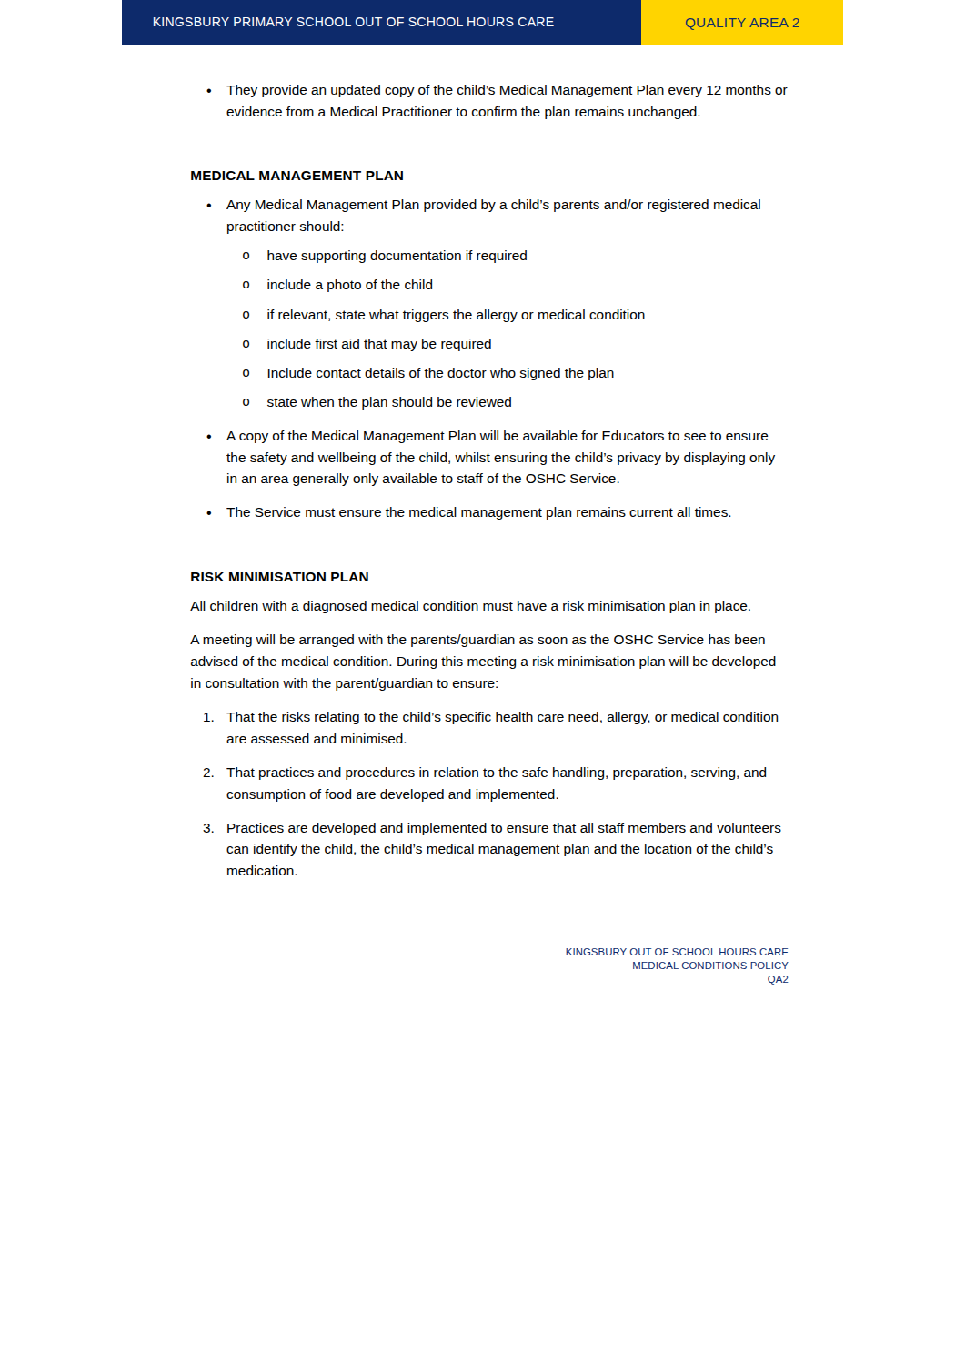Kingsbury Primary School Out of School Hours Care
Quality Area 2
They provide an updated copy of the child’s Medical Management Plan every 12 months or evidence from a Medical Practitioner to confirm the plan remains unchanged.
MEDICAL MANAGEMENT PLAN
Any Medical Management Plan provided by a child’s parents and/or registered medical practitioner should:
have supporting documentation if required
include a photo of the child
if relevant, state what triggers the allergy or medical condition
include first aid that may be required
Include contact details of the doctor who signed the plan
state when the plan should be reviewed
A copy of the Medical Management Plan will be available for Educators to see to ensure the safety and wellbeing of the child, whilst ensuring the child’s privacy by displaying only in an area generally only available to staff of the OSHC Service.
The Service must ensure the medical management plan remains current all times.
RISK MINIMISATION PLAN
All children with a diagnosed medical condition must have a risk minimisation plan in place.
A meeting will be arranged with the parents/guardian as soon as the OSHC Service has been advised of the medical condition. During this meeting a risk minimisation plan will be developed in consultation with the parent/guardian to ensure:
That the risks relating to the child’s specific health care need, allergy, or medical condition are assessed and minimised.
That practices and procedures in relation to the safe handling, preparation, serving, and consumption of food are developed and implemented.
Practices are developed and implemented to ensure that all staff members and volunteers can identify the child, the child’s medical management plan and the location of the child’s medication.
Kingsbury Out of School Hours Care
Medical Conditions Policy
QA2